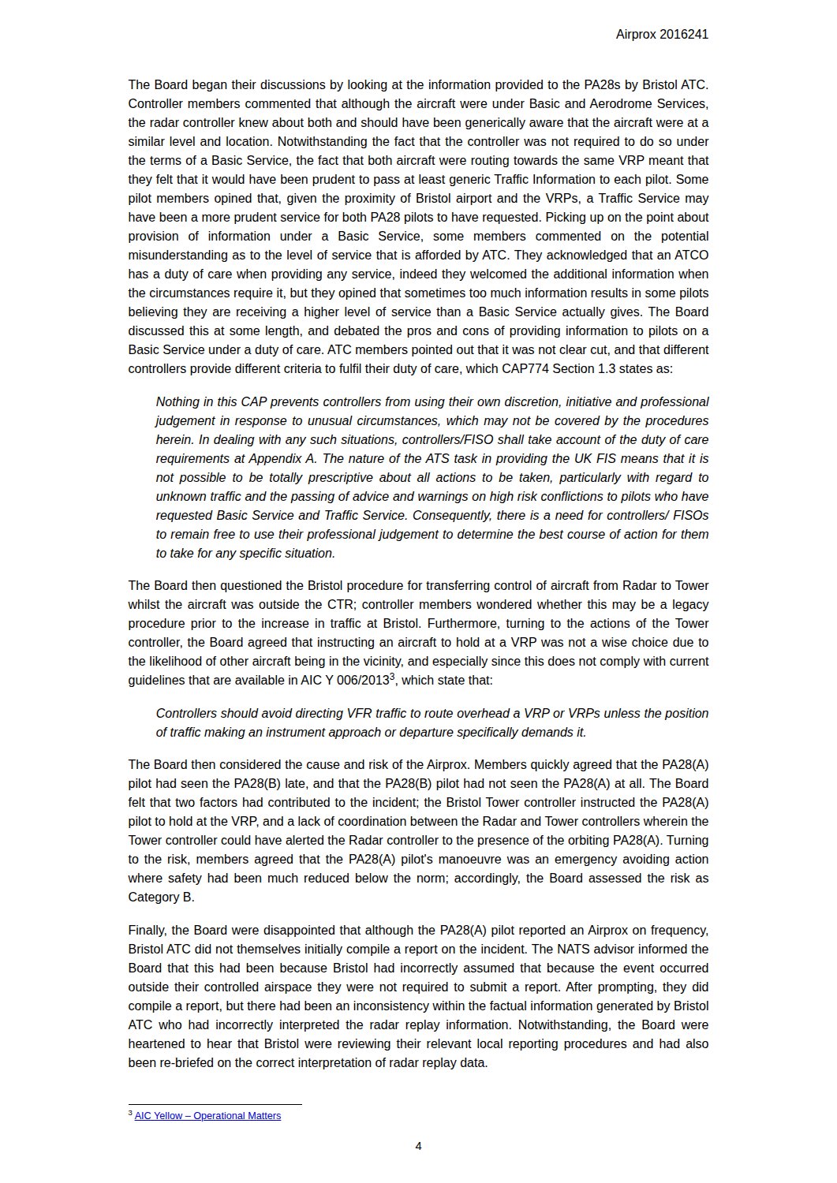Airprox 2016241
The Board began their discussions by looking at the information provided to the PA28s by Bristol ATC. Controller members commented that although the aircraft were under Basic and Aerodrome Services, the radar controller knew about both and should have been generically aware that the aircraft were at a similar level and location. Notwithstanding the fact that the controller was not required to do so under the terms of a Basic Service, the fact that both aircraft were routing towards the same VRP meant that they felt that it would have been prudent to pass at least generic Traffic Information to each pilot. Some pilot members opined that, given the proximity of Bristol airport and the VRPs, a Traffic Service may have been a more prudent service for both PA28 pilots to have requested. Picking up on the point about provision of information under a Basic Service, some members commented on the potential misunderstanding as to the level of service that is afforded by ATC. They acknowledged that an ATCO has a duty of care when providing any service, indeed they welcomed the additional information when the circumstances require it, but they opined that sometimes too much information results in some pilots believing they are receiving a higher level of service than a Basic Service actually gives. The Board discussed this at some length, and debated the pros and cons of providing information to pilots on a Basic Service under a duty of care. ATC members pointed out that it was not clear cut, and that different controllers provide different criteria to fulfil their duty of care, which CAP774 Section 1.3 states as:
Nothing in this CAP prevents controllers from using their own discretion, initiative and professional judgement in response to unusual circumstances, which may not be covered by the procedures herein. In dealing with any such situations, controllers/FISO shall take account of the duty of care requirements at Appendix A. The nature of the ATS task in providing the UK FIS means that it is not possible to be totally prescriptive about all actions to be taken, particularly with regard to unknown traffic and the passing of advice and warnings on high risk conflictions to pilots who have requested Basic Service and Traffic Service. Consequently, there is a need for controllers/ FISOs to remain free to use their professional judgement to determine the best course of action for them to take for any specific situation.
The Board then questioned the Bristol procedure for transferring control of aircraft from Radar to Tower whilst the aircraft was outside the CTR; controller members wondered whether this may be a legacy procedure prior to the increase in traffic at Bristol. Furthermore, turning to the actions of the Tower controller, the Board agreed that instructing an aircraft to hold at a VRP was not a wise choice due to the likelihood of other aircraft being in the vicinity, and especially since this does not comply with current guidelines that are available in AIC Y 006/20133, which state that:
Controllers should avoid directing VFR traffic to route overhead a VRP or VRPs unless the position of traffic making an instrument approach or departure specifically demands it.
The Board then considered the cause and risk of the Airprox. Members quickly agreed that the PA28(A) pilot had seen the PA28(B) late, and that the PA28(B) pilot had not seen the PA28(A) at all. The Board felt that two factors had contributed to the incident; the Bristol Tower controller instructed the PA28(A) pilot to hold at the VRP, and a lack of coordination between the Radar and Tower controllers wherein the Tower controller could have alerted the Radar controller to the presence of the orbiting PA28(A). Turning to the risk, members agreed that the PA28(A) pilot's manoeuvre was an emergency avoiding action where safety had been much reduced below the norm; accordingly, the Board assessed the risk as Category B.
Finally, the Board were disappointed that although the PA28(A) pilot reported an Airprox on frequency, Bristol ATC did not themselves initially compile a report on the incident. The NATS advisor informed the Board that this had been because Bristol had incorrectly assumed that because the event occurred outside their controlled airspace they were not required to submit a report. After prompting, they did compile a report, but there had been an inconsistency within the factual information generated by Bristol ATC who had incorrectly interpreted the radar replay information. Notwithstanding, the Board were heartened to hear that Bristol were reviewing their relevant local reporting procedures and had also been re-briefed on the correct interpretation of radar replay data.
3 AIC Yellow – Operational Matters
4